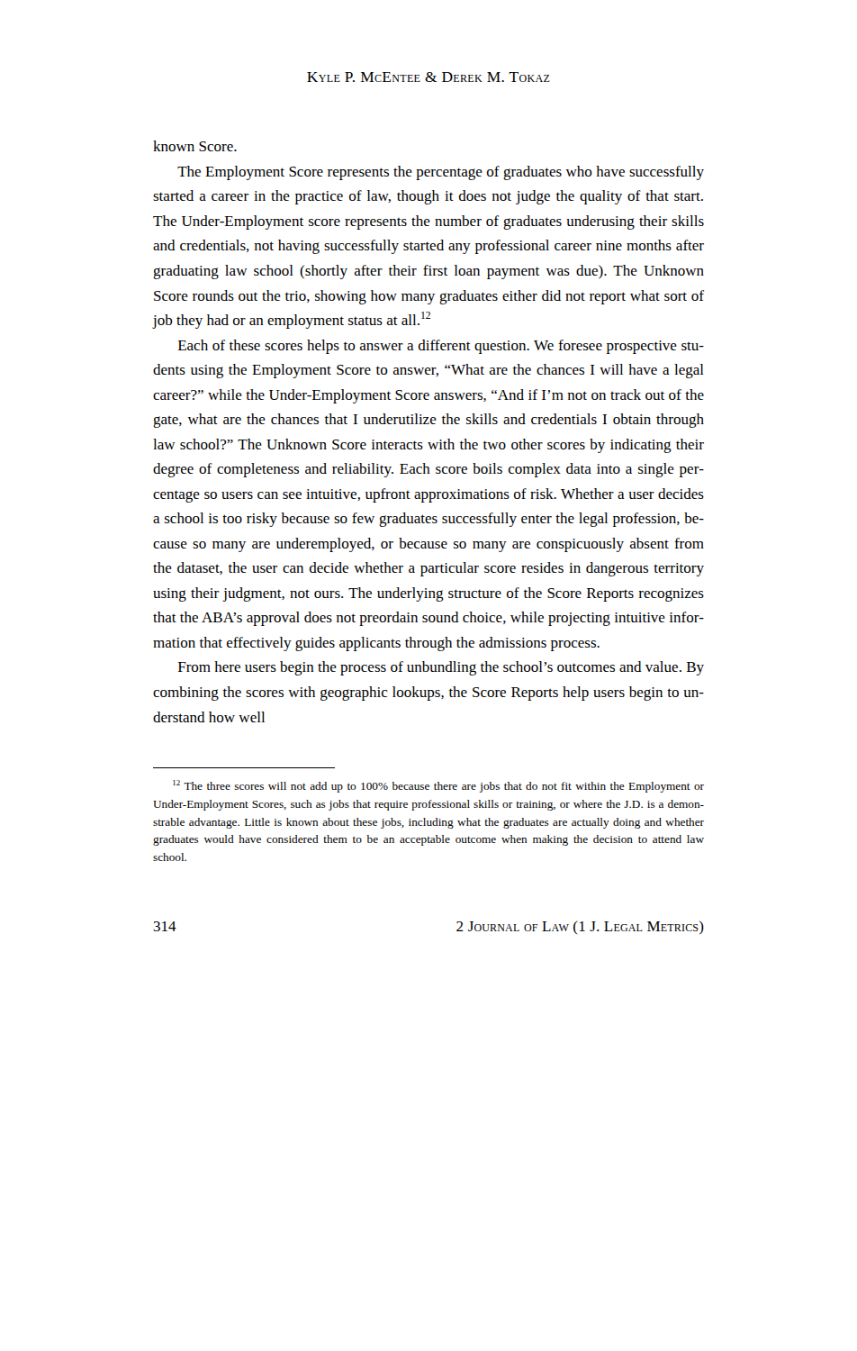Kyle P. McEntee & Derek M. Tokaz
known Score.
The Employment Score represents the percentage of graduates who have successfully started a career in the practice of law, though it does not judge the quality of that start. The Under-Employment score represents the number of graduates underusing their skills and credentials, not having successfully started any professional career nine months after graduating law school (shortly after their first loan payment was due). The Unknown Score rounds out the trio, showing how many graduates either did not report what sort of job they had or an employment status at all.12
Each of these scores helps to answer a different question. We foresee prospective students using the Employment Score to answer, “What are the chances I will have a legal career?” while the Under-Employment Score answers, “And if I’m not on track out of the gate, what are the chances that I underutilize the skills and credentials I obtain through law school?” The Unknown Score interacts with the two other scores by indicating their degree of completeness and reliability. Each score boils complex data into a single percentage so users can see intuitive, upfront approximations of risk. Whether a user decides a school is too risky because so few graduates successfully enter the legal profession, because so many are underemployed, or because so many are conspicuously absent from the dataset, the user can decide whether a particular score resides in dangerous territory using their judgment, not ours. The underlying structure of the Score Reports recognizes that the ABA’s approval does not preordain sound choice, while projecting intuitive information that effectively guides applicants through the admissions process.
From here users begin the process of unbundling the school’s outcomes and value. By combining the scores with geographic lookups, the Score Reports help users begin to understand how well
12 The three scores will not add up to 100% because there are jobs that do not fit within the Employment or Under-Employment Scores, such as jobs that require professional skills or training, or where the J.D. is a demonstrable advantage. Little is known about these jobs, including what the graduates are actually doing and whether graduates would have considered them to be an acceptable outcome when making the decision to attend law school.
314 2 Journal of Law (1 J. Legal Metrics)